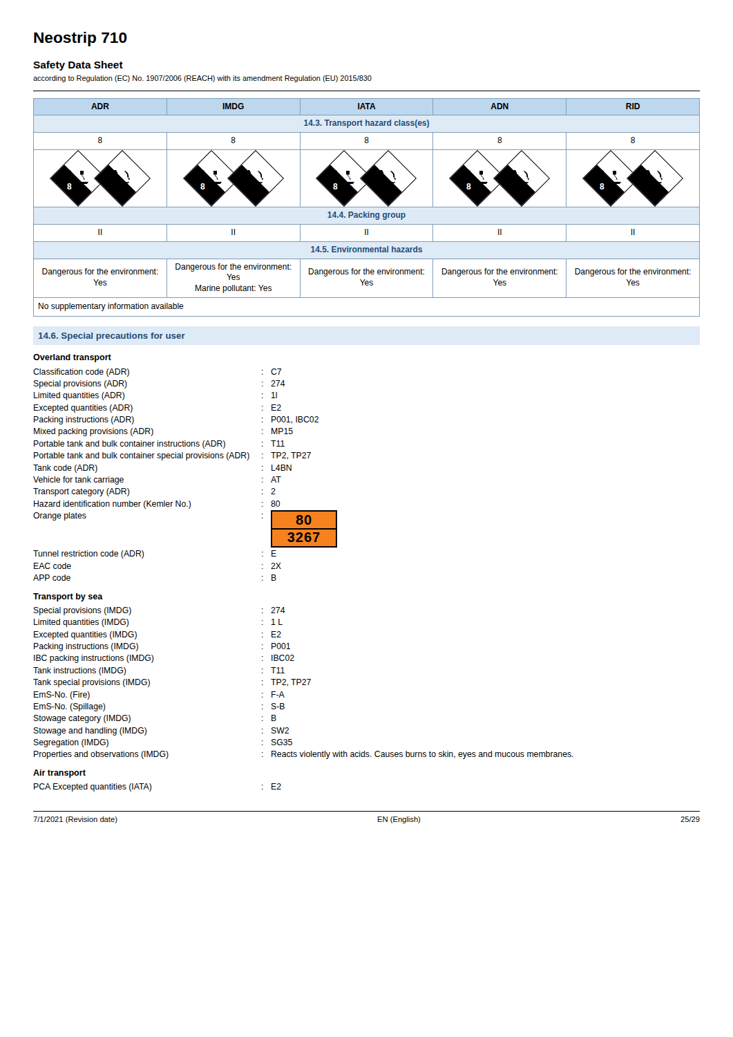Neostrip 710
Safety Data Sheet
according to Regulation (EC) No. 1907/2006 (REACH) with its amendment Regulation (EU) 2015/830
| ADR | IMDG | IATA | ADN | RID |
| --- | --- | --- | --- | --- |
| 14.3. Transport hazard class(es) |
| 8 | 8 | 8 | 8 | 8 |
| 8 | 8 | 8 | 8 | 8 |
| 14.4. Packing group |
| II | II | II | II | II |
| 14.5. Environmental hazards |
| Dangerous for the environment: Yes | Dangerous for the environment: Yes Marine pollutant: Yes | Dangerous for the environment: Yes | Dangerous for the environment: Yes | Dangerous for the environment: Yes |
No supplementary information available
14.6. Special precautions for user
Overland transport
| Classification code (ADR) | : | C7 |
| Special provisions (ADR) | : | 274 |
| Limited quantities (ADR) | : | 1l |
| Excepted quantities (ADR) | : | E2 |
| Packing instructions (ADR) | : | P001, IBC02 |
| Mixed packing provisions (ADR) | : | MP15 |
| Portable tank and bulk container instructions (ADR) | : | T11 |
| Portable tank and bulk container special provisions (ADR) | : | TP2, TP27 |
| Tank code (ADR) | : | L4BN |
| Vehicle for tank carriage | : | AT |
| Transport category (ADR) | : | 2 |
| Hazard identification number (Kemler No.) | : | 80 |
| Orange plates | : | 80 3267 |
| Tunnel restriction code (ADR) | : | E |
| EAC code | : | 2X |
| APP code | : | B |
Transport by sea
| Special provisions (IMDG) | : | 274 |
| Limited quantities (IMDG) | : | 1 L |
| Excepted quantities (IMDG) | : | E2 |
| Packing instructions (IMDG) | : | P001 |
| IBC packing instructions (IMDG) | : | IBC02 |
| Tank instructions (IMDG) | : | T11 |
| Tank special provisions (IMDG) | : | TP2, TP27 |
| EmS-No. (Fire) | : | F-A |
| EmS-No. (Spillage) | : | S-B |
| Stowage category (IMDG) | : | B |
| Stowage and handling (IMDG) | : | SW2 |
| Segregation (IMDG) | : | SG35 |
| Properties and observations (IMDG) | : | Reacts violently with acids. Causes burns to skin, eyes and mucous membranes. |
Air transport
| PCA Excepted quantities (IATA) | : | E2 |
7/1/2021 (Revision date)
EN (English)
25/29